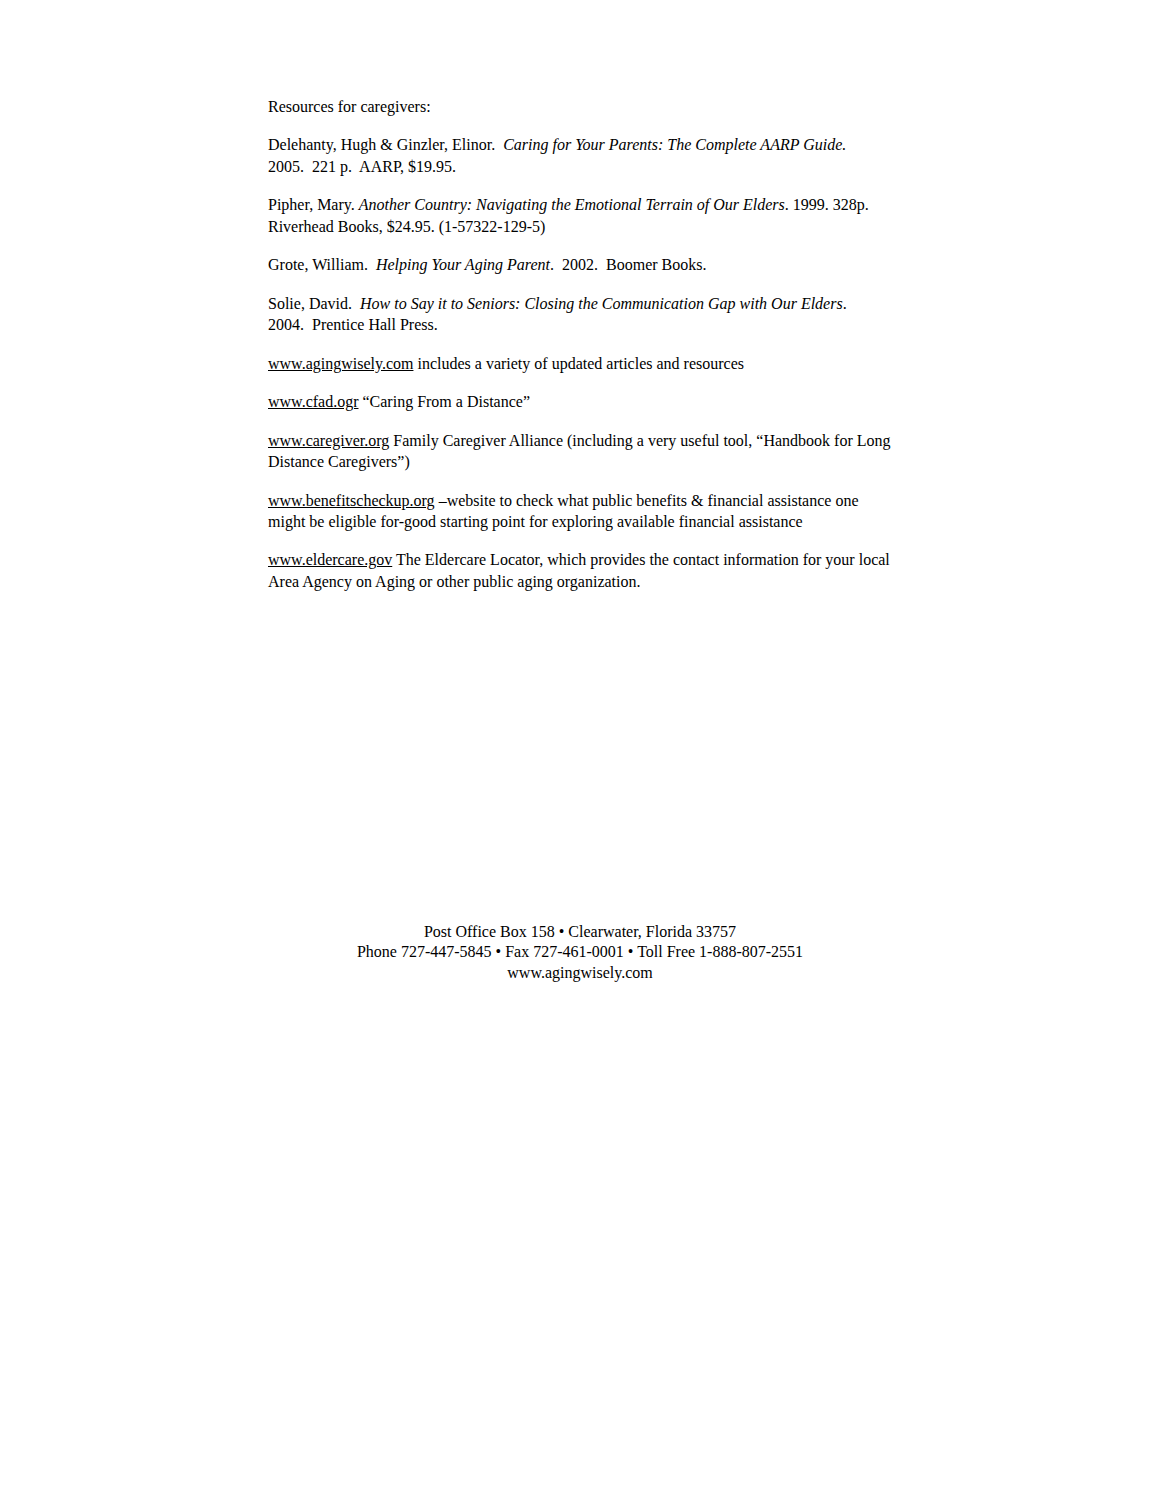Resources for caregivers:
Delehanty, Hugh & Ginzler, Elinor. Caring for Your Parents: The Complete AARP Guide. 2005. 221 p. AARP, $19.95.
Pipher, Mary. Another Country: Navigating the Emotional Terrain of Our Elders. 1999. 328p. Riverhead Books, $24.95. (1-57322-129-5)
Grote, William. Helping Your Aging Parent. 2002. Boomer Books.
Solie, David. How to Say it to Seniors: Closing the Communication Gap with Our Elders. 2004. Prentice Hall Press.
www.agingwisely.com includes a variety of updated articles and resources
www.cfad.ogr “Caring From a Distance”
www.caregiver.org Family Caregiver Alliance (including a very useful tool, “Handbook for Long Distance Caregivers”)
www.benefitscheckup.org –website to check what public benefits & financial assistance one might be eligible for-good starting point for exploring available financial assistance
www.eldercare.gov The Eldercare Locator, which provides the contact information for your local Area Agency on Aging or other public aging organization.
Post Office Box 158 • Clearwater, Florida 33757
Phone 727-447-5845 • Fax 727-461-0001 • Toll Free 1-888-807-2551
www.agingwisely.com